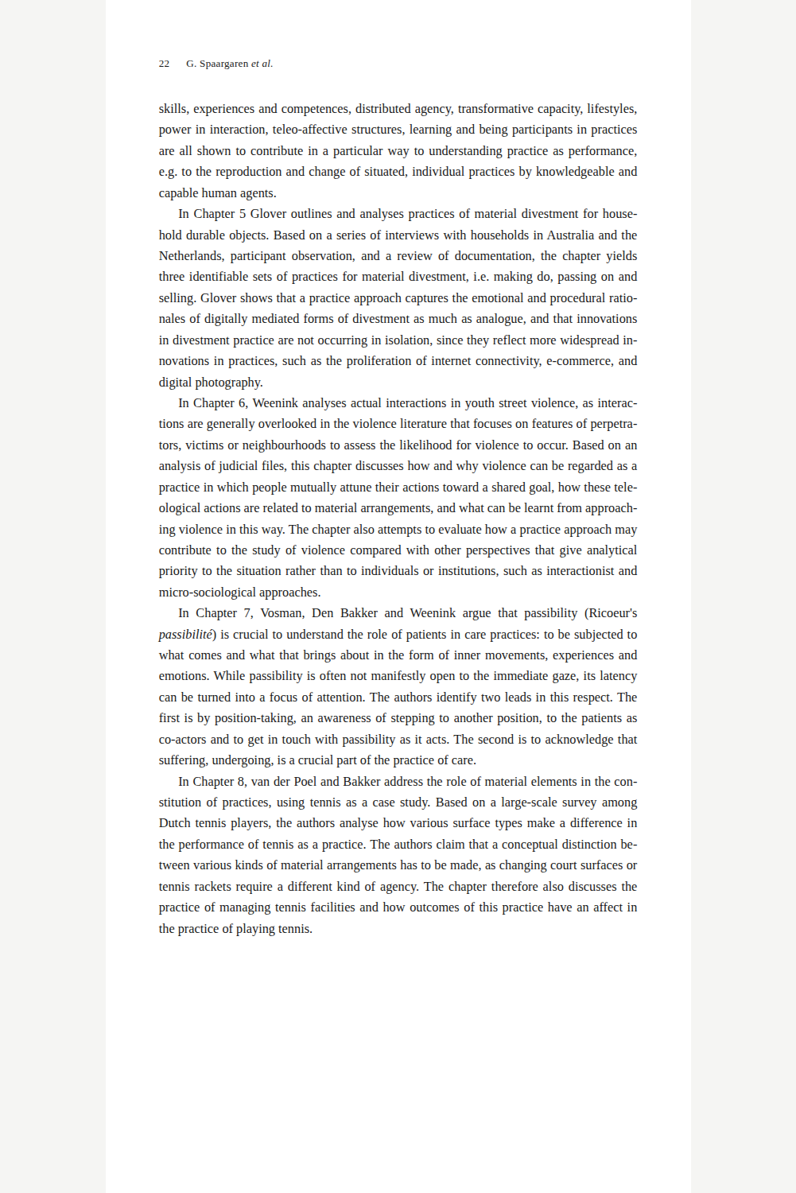22 G. Spaargaren et al.
skills, experiences and competences, distributed agency, transformative capacity, lifestyles, power in interaction, teleo-affective structures, learning and being participants in practices are all shown to contribute in a particular way to understanding practice as performance, e.g. to the reproduction and change of situated, individual practices by knowledgeable and capable human agents.
In Chapter 5 Glover outlines and analyses practices of material divestment for household durable objects. Based on a series of interviews with households in Australia and the Netherlands, participant observation, and a review of documentation, the chapter yields three identifiable sets of practices for material divestment, i.e. making do, passing on and selling. Glover shows that a practice approach captures the emotional and procedural rationales of digitally mediated forms of divestment as much as analogue, and that innovations in divestment practice are not occurring in isolation, since they reflect more widespread innovations in practices, such as the proliferation of internet connectivity, e-commerce, and digital photography.
In Chapter 6, Weenink analyses actual interactions in youth street violence, as interactions are generally overlooked in the violence literature that focuses on features of perpetrators, victims or neighbourhoods to assess the likelihood for violence to occur. Based on an analysis of judicial files, this chapter discusses how and why violence can be regarded as a practice in which people mutually attune their actions toward a shared goal, how these teleological actions are related to material arrangements, and what can be learnt from approaching violence in this way. The chapter also attempts to evaluate how a practice approach may contribute to the study of violence compared with other perspectives that give analytical priority to the situation rather than to individuals or institutions, such as interactionist and micro-sociological approaches.
In Chapter 7, Vosman, Den Bakker and Weenink argue that passibility (Ricoeur's passibilité) is crucial to understand the role of patients in care practices: to be subjected to what comes and what that brings about in the form of inner movements, experiences and emotions. While passibility is often not manifestly open to the immediate gaze, its latency can be turned into a focus of attention. The authors identify two leads in this respect. The first is by position-taking, an awareness of stepping to another position, to the patients as co-actors and to get in touch with passibility as it acts. The second is to acknowledge that suffering, undergoing, is a crucial part of the practice of care.
In Chapter 8, van der Poel and Bakker address the role of material elements in the constitution of practices, using tennis as a case study. Based on a large-scale survey among Dutch tennis players, the authors analyse how various surface types make a difference in the performance of tennis as a practice. The authors claim that a conceptual distinction between various kinds of material arrangements has to be made, as changing court surfaces or tennis rackets require a different kind of agency. The chapter therefore also discusses the practice of managing tennis facilities and how outcomes of this practice have an affect in the practice of playing tennis.